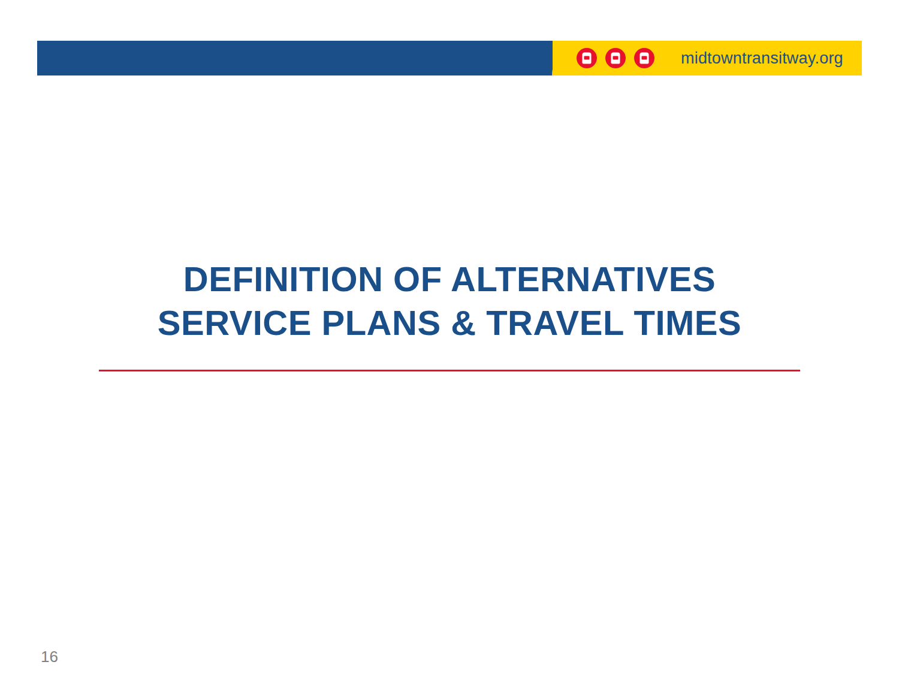midtowntransitway.org
DEFINITION OF ALTERNATIVES
SERVICE PLANS & TRAVEL TIMES
16